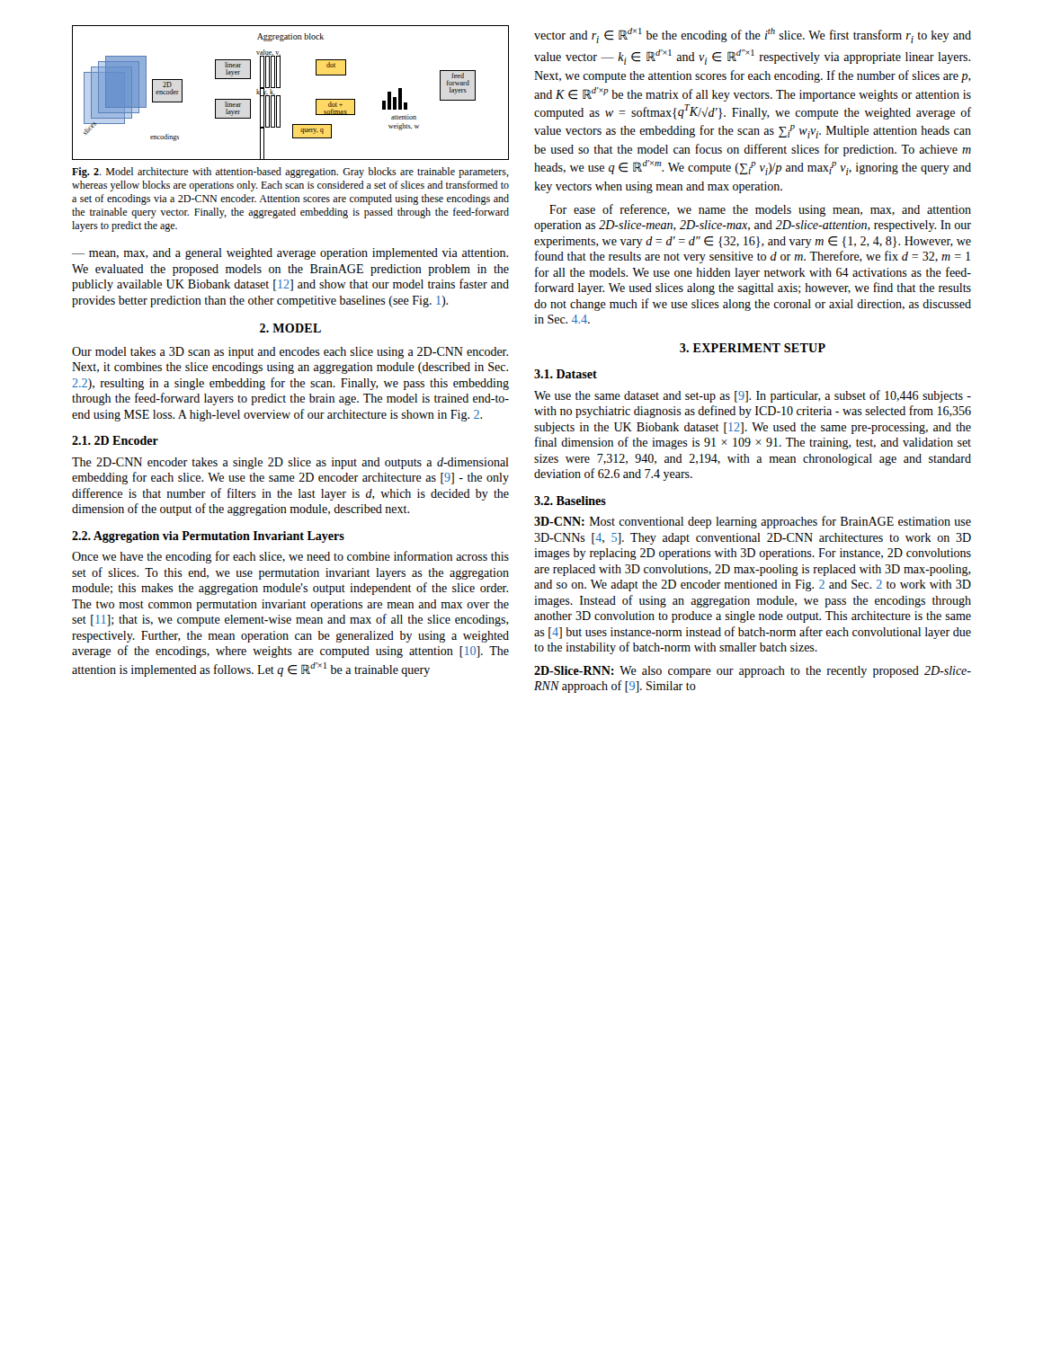Aggregation block
slices
2D
encoder
encodings
linear
layer
linear
layer
value, vi
key, ki
dot
dot +
softmax
query, q
attention
weights, w
feed
forward
layers
Fig. 2. Model architecture with attention-based aggregation. Gray blocks are trainable parameters, whereas yellow blocks are operations only. Each scan is considered a set of slices and transformed to a set of encodings via a 2D-CNN encoder. Attention scores are computed using these encodings and the trainable query vector. Finally, the aggregated embedding is passed through the feed-forward layers to predict the age.
— mean, max, and a general weighted average operation implemented via attention. We evaluated the proposed models on the BrainAGE prediction problem in the publicly available UK Biobank dataset [12] and show that our model trains faster and provides better prediction than the other competitive baselines (see Fig. 1).
2. Model
Our model takes a 3D scan as input and encodes each slice using a 2D-CNN encoder. Next, it combines the slice encodings using an aggregation module (described in Sec. 2.2), resulting in a single embedding for the scan. Finally, we pass this embedding through the feed-forward layers to predict the brain age. The model is trained end-to-end using MSE loss. A high-level overview of our architecture is shown in Fig. 2.
2.1. 2D Encoder
The 2D-CNN encoder takes a single 2D slice as input and outputs a d-dimensional embedding for each slice. We use the same 2D encoder architecture as [9] - the only difference is that number of filters in the last layer is d, which is decided by the dimension of the output of the aggregation module, described next.
2.2. Aggregation via Permutation Invariant Layers
Once we have the encoding for each slice, we need to combine information across this set of slices. To this end, we use permutation invariant layers as the aggregation module; this makes the aggregation module's output independent of the slice order. The two most common permutation invariant operations are mean and max over the set [11]; that is, we compute element-wise mean and max of all the slice encodings, respectively. Further, the mean operation can be generalized by using a weighted average of the encodings, where weights are computed using attention [10]. The attention is implemented as follows. Let q ∈ ℝd′×1 be a trainable query
vector and ri ∈ ℝd×1 be the encoding of the ith slice. We first transform ri to key and value vector — ki ∈ ℝd′×1 and vi ∈ ℝd″×1 respectively via appropriate linear layers. Next, we compute the attention scores for each encoding. If the number of slices are p, and K ∈ ℝd′×p be the matrix of all key vectors. The importance weights or attention is computed as w = softmax{qTK/√d′}. Finally, we compute the weighted average of value vectors as the embedding for the scan as ∑ip wivi. Multiple attention heads can be used so that the model can focus on different slices for prediction. To achieve m heads, we use q ∈ ℝd′×m. We compute (∑ip vi)/p and maxip vi, ignoring the query and key vectors when using mean and max operation.
For ease of reference, we name the models using mean, max, and attention operation as 2D-slice-mean, 2D-slice-max, and 2D-slice-attention, respectively. In our experiments, we vary d = d′ = d″ ∈ {32, 16}, and vary m ∈ {1, 2, 4, 8}. However, we found that the results are not very sensitive to d or m. Therefore, we fix d = 32, m = 1 for all the models. We use one hidden layer network with 64 activations as the feed-forward layer. We used slices along the sagittal axis; however, we find that the results do not change much if we use slices along the coronal or axial direction, as discussed in Sec. 4.4.
3. Experiment Setup
3.1. Dataset
We use the same dataset and set-up as [9]. In particular, a subset of 10,446 subjects - with no psychiatric diagnosis as defined by ICD-10 criteria - was selected from 16,356 subjects in the UK Biobank dataset [12]. We used the same pre-processing, and the final dimension of the images is 91 × 109 × 91. The training, test, and validation set sizes were 7,312, 940, and 2,194, with a mean chronological age and standard deviation of 62.6 and 7.4 years.
3.2. Baselines
3D-CNN: Most conventional deep learning approaches for BrainAGE estimation use 3D-CNNs [4, 5]. They adapt conventional 2D-CNN architectures to work on 3D images by replacing 2D operations with 3D operations. For instance, 2D convolutions are replaced with 3D convolutions, 2D max-pooling is replaced with 3D max-pooling, and so on. We adapt the 2D encoder mentioned in Fig. 2 and Sec. 2 to work with 3D images. Instead of using an aggregation module, we pass the encodings through another 3D convolution to produce a single node output. This architecture is the same as [4] but uses instance-norm instead of batch-norm after each convolutional layer due to the instability of batch-norm with smaller batch sizes.
2D-Slice-RNN: We also compare our approach to the recently proposed 2D-slice-RNN approach of [9]. Similar to